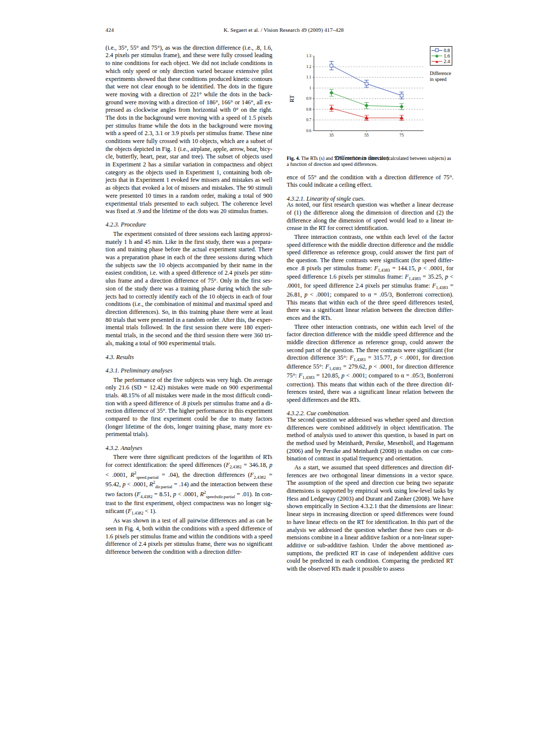424
K. Segaert et al. / Vision Research 49 (2009) 417–428
(i.e., 35°, 55° and 75°), as was the direction difference (i.e., .8, 1.6, 2.4 pixels per stimulus frame), and these were fully crossed leading to nine conditions for each object. We did not include conditions in which only speed or only direction varied because extensive pilot experiments showed that these conditions produced kinetic contours that were not clear enough to be identified. The dots in the figure were moving with a direction of 221° while the dots in the background were moving with a direction of 186°, 166° or 146°, all expressed as clockwise angles from horizontal with 0° on the right. The dots in the background were moving with a speed of 1.5 pixels per stimulus frame while the dots in the background were moving with a speed of 2.3, 3.1 or 3.9 pixels per stimulus frame. These nine conditions were fully crossed with 10 objects, which are a subset of the objects depicted in Fig. 1 (i.e., airplane, apple, arrow, bear, bicycle, butterfly, heart, pear, star and tree). The subset of objects used in Experiment 2 has a similar variation in compactness and object category as the objects used in Experiment 1, containing both objects that in Experiment 1 evoked few missers and mistakes as well as objects that evoked a lot of missers and mistakes. The 90 stimuli were presented 10 times in a random order, making a total of 900 experimental trials presented to each subject. The coherence level was fixed at .9 and the lifetime of the dots was 20 stimulus frames.
4.2.3. Procedure
The experiment consisted of three sessions each lasting approximately 1 h and 45 min. Like in the first study, there was a preparation and training phase before the actual experiment started. There was a preparation phase in each of the three sessions during which the subjects saw the 10 objects accompanied by their name in the easiest condition, i.e. with a speed difference of 2.4 pixels per stimulus frame and a direction difference of 75°. Only in the first session of the study there was a training phase during which the subjects had to correctly identify each of the 10 objects in each of four conditions (i.e., the combination of minimal and maximal speed and direction differences). So, in this training phase there were at least 80 trials that were presented in a random order. After this, the experimental trials followed. In the first session there were 180 experimental trials, in the second and the third session there were 360 trials, making a total of 900 experimental trials.
4.3. Results
4.3.1. Preliminary analyses
The performance of the five subjects was very high. On average only 21.6 (SD = 12.42) mistakes were made on 900 experimental trials. 48.15% of all mistakes were made in the most difficult condition with a speed difference of .8 pixels per stimulus frame and a direction difference of 35°. The higher performance in this experiment compared to the first experiment could be due to many factors (longer lifetime of the dots, longer training phase, many more experimental trials).
4.3.2. Analyses
There were three significant predictors of the logarithm of RTs for correct identification: the speed differences (F2,4382 = 346.18, p < .0001, R2speed.partial = .04), the direction differences (F2,4382 = 95.42, p < .0001, R2dir.partial = .14) and the interaction between these two factors (F4,4382 = 8.51, p < .0001, R2speedxdir.partial = .01). In contrast to the first experiment, object compactness was no longer significant (F1,4382 < 1).
As was shown in a test of all pairwise differences and as can be seen in Fig. 4, both within the conditions with a speed difference of 1.6 pixels per stimulus frame and within the conditions with a speed difference of 2.4 pixels per stimulus frame, there was no significant difference between the condition with a direction differ-
RT
1.3 1.2 1.1 1 0.9 0.8 0.7 0.6 35 55 75
Difference in direction
0.8
1.6
2.4
Difference
in speed
Fig. 4. The RTs (s) and 95% confidence intervals (calculated between subjects) as a function of direction and speed differences.
ence of 55° and the condition with a direction difference of 75°. This could indicate a ceiling effect.
4.3.2.1. Linearity of single cues.
As noted, our first research question was whether a linear decrease of (1) the difference along the dimension of direction and (2) the difference along the dimension of speed would lead to a linear increase in the RT for correct identification.
Three interaction contrasts, one within each level of the factor speed difference with the middle direction difference and the middle speed difference as reference group, could answer the first part of the question. The three contrasts were significant (for speed difference .8 pixels per stimulus frame: F1,4383 = 144.15, p < .0001, for speed difference 1.6 pixels per stimulus frame: F1,4383 = 35.25, p < .0001, for speed difference 2.4 pixels per stimulus frame: F1,4383 = 26.81, p < .0001; compared to α = .05/3, Bonferroni correction). This means that within each of the three speed differences tested, there was a significant linear relation between the direction differences and the RTs.
Three other interaction contrasts, one within each level of the factor direction difference with the middle speed difference and the middle direction difference as reference group, could answer the second part of the question. The three contrasts were significant (for direction difference 35°: F1,4383 = 315.77, p < .0001, for direction difference 55°: F1,4383 = 279.62, p < .0001, for direction difference 75°: F1,4383 = 120.85, p < .0001; compared to α = .05/3, Bonferroni correction). This means that within each of the three direction differences tested, there was a significant linear relation between the speed differences and the RTs.
4.3.2.2. Cue combination.
The second question we addressed was whether speed and direction differences were combined additively in object identification. The method of analysis used to answer this question, is based in part on the method used by Meinhardt, Persike, Mesenholl, and Hagemann (2006) and by Persike and Meinhardt (2008) in studies on cue combination of contrast in spatial frequency and orientation.
As a start, we assumed that speed differences and direction differences are two orthogonal linear dimensions in a vector space. The assumption of the speed and direction cue being two separate dimensions is supported by empirical work using low-level tasks by Hess and Ledgeway (2003) and Durant and Zanker (2008). We have shown empirically in Section 4.3.2.1 that the dimensions are linear: linear steps in increasing direction or speed differences were found to have linear effects on the RT for identification. In this part of the analysis we addressed the question whether these two cues or dimensions combine in a linear additive fashion or a non-linear super-additive or sub-additive fashion. Under the above mentioned assumptions, the predicted RT in case of independent additive cues could be predicted in each condition. Comparing the predicted RT with the observed RTs made it possible to assess